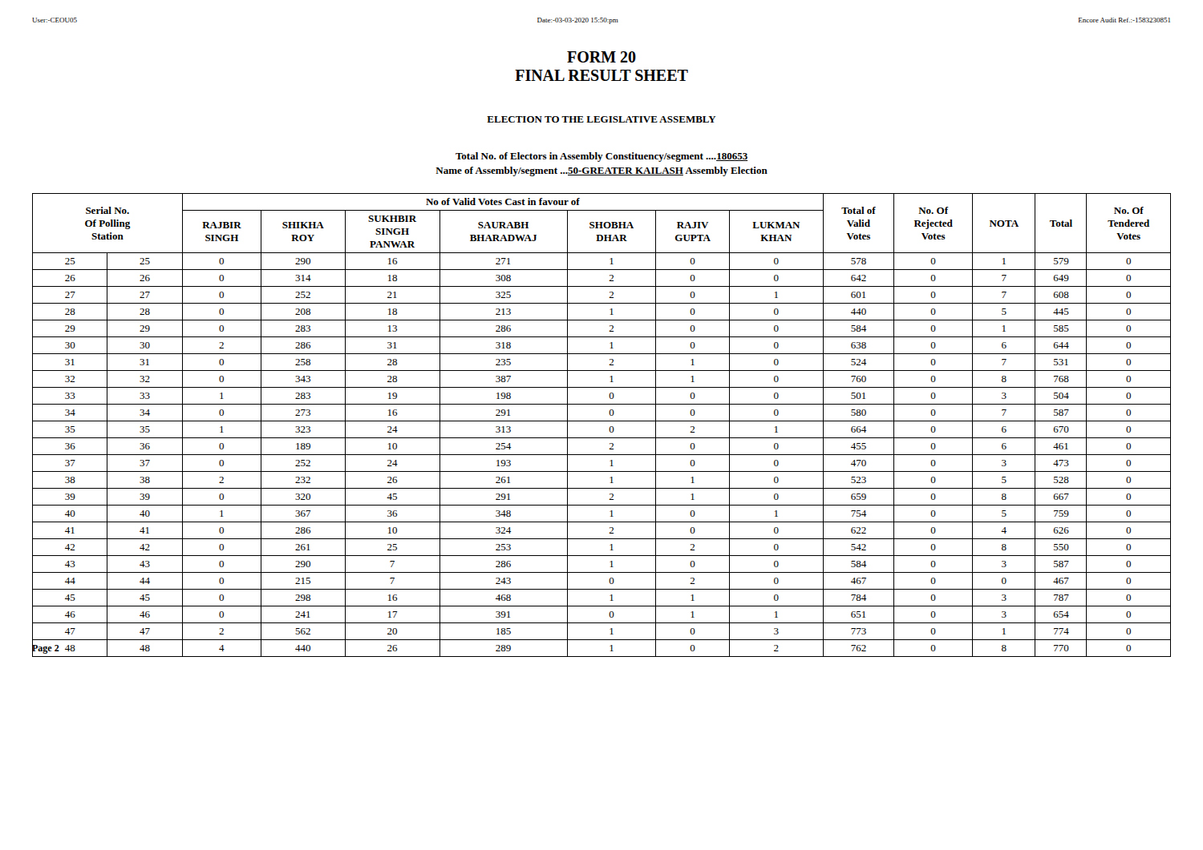User:-CEOU05 Date:-03-03-2020 15:50:pm Encore Audit Ref.:-1583230851
FORM 20
FINAL RESULT SHEET
ELECTION TO THE LEGISLATIVE ASSEMBLY
Total No. of Electors in Assembly Constituency/segment ....180653
Name of Assembly/segment ...50-GREATER KAILASH Assembly Election
| Serial No. Of Polling Station | No of Valid Votes Cast in favour of | Total of Valid Votes | No. Of Rejected Votes | NOTA | Total | No. Of Tendered Votes |
| --- | --- | --- | --- | --- | --- | --- |
| RAJBIR SINGH | SHIKHA ROY | SUKHBIR SINGH PANWAR | SAURABH BHARADWAJ | SHOBHA DHAR | RAJIV GUPTA | LUKMAN KHAN |
| 25 | 25 | 0 | 290 | 16 | 271 | 1 | 0 | 0 | 578 | 0 | 1 | 579 | 0 |
| 26 | 26 | 0 | 314 | 18 | 308 | 2 | 0 | 0 | 642 | 0 | 7 | 649 | 0 |
| 27 | 27 | 0 | 252 | 21 | 325 | 2 | 0 | 1 | 601 | 0 | 7 | 608 | 0 |
| 28 | 28 | 0 | 208 | 18 | 213 | 1 | 0 | 0 | 440 | 0 | 5 | 445 | 0 |
| 29 | 29 | 0 | 283 | 13 | 286 | 2 | 0 | 0 | 584 | 0 | 1 | 585 | 0 |
| 30 | 30 | 2 | 286 | 31 | 318 | 1 | 0 | 0 | 638 | 0 | 6 | 644 | 0 |
| 31 | 31 | 0 | 258 | 28 | 235 | 2 | 1 | 0 | 524 | 0 | 7 | 531 | 0 |
| 32 | 32 | 0 | 343 | 28 | 387 | 1 | 1 | 0 | 760 | 0 | 8 | 768 | 0 |
| 33 | 33 | 1 | 283 | 19 | 198 | 0 | 0 | 0 | 501 | 0 | 3 | 504 | 0 |
| 34 | 34 | 0 | 273 | 16 | 291 | 0 | 0 | 0 | 580 | 0 | 7 | 587 | 0 |
| 35 | 35 | 1 | 323 | 24 | 313 | 0 | 2 | 1 | 664 | 0 | 6 | 670 | 0 |
| 36 | 36 | 0 | 189 | 10 | 254 | 2 | 0 | 0 | 455 | 0 | 6 | 461 | 0 |
| 37 | 37 | 0 | 252 | 24 | 193 | 1 | 0 | 0 | 470 | 0 | 3 | 473 | 0 |
| 38 | 38 | 2 | 232 | 26 | 261 | 1 | 1 | 0 | 523 | 0 | 5 | 528 | 0 |
| 39 | 39 | 0 | 320 | 45 | 291 | 2 | 1 | 0 | 659 | 0 | 8 | 667 | 0 |
| 40 | 40 | 1 | 367 | 36 | 348 | 1 | 0 | 1 | 754 | 0 | 5 | 759 | 0 |
| 41 | 41 | 0 | 286 | 10 | 324 | 2 | 0 | 0 | 622 | 0 | 4 | 626 | 0 |
| 42 | 42 | 0 | 261 | 25 | 253 | 1 | 2 | 0 | 542 | 0 | 8 | 550 | 0 |
| 43 | 43 | 0 | 290 | 7 | 286 | 1 | 0 | 0 | 584 | 0 | 3 | 587 | 0 |
| 44 | 44 | 0 | 215 | 7 | 243 | 0 | 2 | 0 | 467 | 0 | 0 | 467 | 0 |
| 45 | 45 | 0 | 298 | 16 | 468 | 1 | 1 | 0 | 784 | 0 | 3 | 787 | 0 |
| 46 | 46 | 0 | 241 | 17 | 391 | 0 | 1 | 1 | 651 | 0 | 3 | 654 | 0 |
| 47 | 47 | 2 | 562 | 20 | 185 | 1 | 0 | 3 | 773 | 0 | 1 | 774 | 0 |
| 48 | 48 | 4 | 440 | 26 | 289 | 1 | 0 | 2 | 762 | 0 | 8 | 770 | 0 |
Page 2